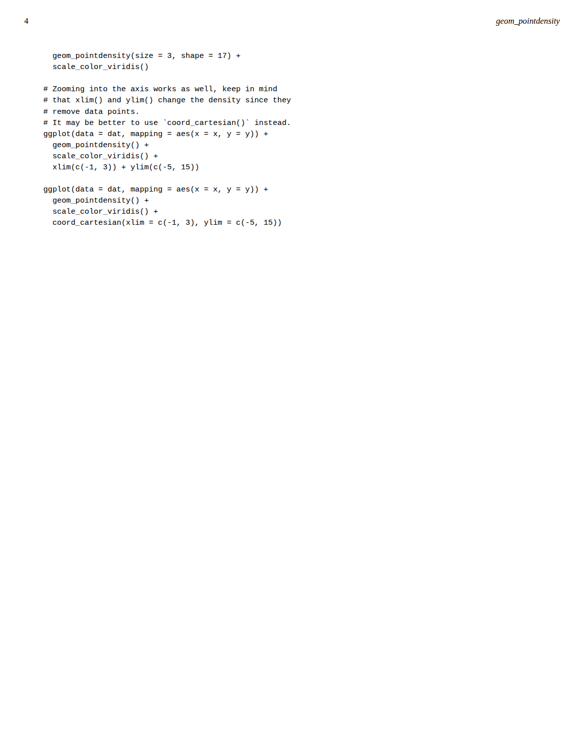4 geom_pointdensity
  geom_pointdensity(size = 3, shape = 17) +
  scale_color_viridis()
# Zooming into the axis works as well, keep in mind
# that xlim() and ylim() change the density since they
# remove data points.
# It may be better to use `coord_cartesian()` instead.
ggplot(data = dat, mapping = aes(x = x, y = y)) +
  geom_pointdensity() +
  scale_color_viridis() +
  xlim(c(-1, 3)) + ylim(c(-5, 15))
ggplot(data = dat, mapping = aes(x = x, y = y)) +
  geom_pointdensity() +
  scale_color_viridis() +
  coord_cartesian(xlim = c(-1, 3), ylim = c(-5, 15))